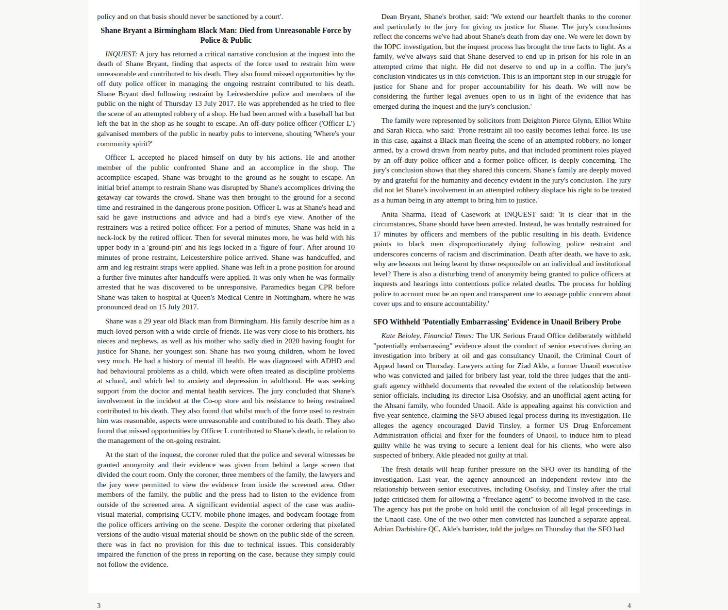policy and on that basis should never be sanctioned by a court'.
Shane Bryant a Birmingham Black Man: Died from Unreasonable Force by Police & Public
INQUEST: A jury has returned a critical narrative conclusion at the inquest into the death of Shane Bryant, finding that aspects of the force used to restrain him were unreasonable and contributed to his death. They also found missed opportunities by the off duty police officer in managing the ongoing restraint contributed to his death. Shane Bryant died following restraint by Leicestershire police and members of the public on the night of Thursday 13 July 2017. He was apprehended as he tried to flee the scene of an attempted robbery of a shop. He had been armed with a baseball bat but left the bat in the shop as he sought to escape. An off-duty police officer ('Officer L') galvanised members of the public in nearby pubs to intervene, shouting 'Where's your community spirit?'
Officer L accepted he placed himself on duty by his actions. He and another member of the public confronted Shane and an accomplice in the shop. The accomplice escaped. Shane was brought to the ground as he sought to escape. An initial brief attempt to restrain Shane was disrupted by Shane's accomplices driving the getaway car towards the crowd. Shane was then brought to the ground for a second time and restrained in the dangerous prone position. Officer L was at Shane's head and said he gave instructions and advice and had a bird's eye view. Another of the restrainers was a retired police officer. For a period of minutes, Shane was held in a neck-lock by the retired officer. Then for several minutes more, he was held with his upper body in a 'ground-pin' and his legs locked in a 'figure of four'. After around 10 minutes of prone restraint, Leicestershire police arrived. Shane was handcuffed, and arm and leg restraint straps were applied. Shane was left in a prone position for around a further five minutes after handcuffs were applied. It was only when he was formally arrested that he was discovered to be unresponsive. Paramedics began CPR before Shane was taken to hospital at Queen's Medical Centre in Nottingham, where he was pronounced dead on 15 July 2017.
Shane was a 29 year old Black man from Birmingham. His family describe him as a much-loved person with a wide circle of friends. He was very close to his brothers, his nieces and nephews, as well as his mother who sadly died in 2020 having fought for justice for Shane, her youngest son. Shane has two young children, whom he loved very much. He had a history of mental ill health. He was diagnosed with ADHD and had behavioural problems as a child, which were often treated as discipline problems at school, and which led to anxiety and depression in adulthood. He was seeking support from the doctor and mental health services. The jury concluded that Shane's involvement in the incident at the Co-op store and his resistance to being restrained contributed to his death. They also found that whilst much of the force used to restrain him was reasonable, aspects were unreasonable and contributed to his death. They also found that missed opportunities by Officer L contributed to Shane's death, in relation to the management of the on-going restraint.
At the start of the inquest, the coroner ruled that the police and several witnesses be granted anonymity and their evidence was given from behind a large screen that divided the court room. Only the coroner, three members of the family, the lawyers and the jury were permitted to view the evidence from inside the screened area. Other members of the family, the public and the press had to listen to the evidence from outside of the screened area. A significant evidential aspect of the case was audio-visual material, comprising CCTV, mobile phone images, and bodycam footage from the police officers arriving on the scene. Despite the coroner ordering that pixelated versions of the audio-visual material should be shown on the public side of the screen, there was in fact no provision for this due to technical issues. This considerably impaired the function of the press in reporting on the case, because they simply could not follow the evidence.
Dean Bryant, Shane's brother, said: 'We extend our heartfelt thanks to the coroner and particularly to the jury for giving us justice for Shane. The jury's conclusions reflect the concerns we've had about Shane's death from day one. We were let down by the IOPC investigation, but the inquest process has brought the true facts to light. As a family, we've always said that Shane deserved to end up in prison for his role in an attempted crime that night. He did not deserve to end up in a coffin. The jury's conclusion vindicates us in this conviction. This is an important step in our struggle for justice for Shane and for proper accountability for his death. We will now be considering the further legal avenues open to us in light of the evidence that has emerged during the inquest and the jury's conclusion.'
The family were represented by solicitors from Deighton Pierce Glynn, Elliot White and Sarah Ricca, who said: 'Prone restraint all too easily becomes lethal force. Its use in this case, against a Black man fleeing the scene of an attempted robbery, no longer armed, by a crowd drawn from nearby pubs, and that included prominent roles played by an off-duty police officer and a former police officer, is deeply concerning. The jury's conclusion shows that they shared this concern. Shane's family are deeply moved by and grateful for the humanity and decency evident in the jury's conclusion. The jury did not let Shane's involvement in an attempted robbery displace his right to be treated as a human being in any attempt to bring him to justice.'
Anita Sharma, Head of Casework at INQUEST said: 'It is clear that in the circumstances, Shane should have been arrested. Instead, he was brutally restrained for 17 minutes by officers and members of the public resulting in his death. Evidence points to black men disproportionately dying following police restraint and underscores concerns of racism and discrimination. Death after death, we have to ask, why are lessons not being learnt by those responsible on an individual and institutional level? There is also a disturbing trend of anonymity being granted to police officers at inquests and hearings into contentious police related deaths. The process for holding police to account must be an open and transparent one to assuage public concern about cover ups and to ensure accountability.'
SFO Withheld 'Potentially Embarrassing' Evidence in Unaoil Bribery Probe
Kate Beioley, Financial Times: The UK Serious Fraud Office deliberately withheld "potentially embarrassing" evidence about the conduct of senior executives during an investigation into bribery at oil and gas consultancy Unaoil, the Criminal Court of Appeal heard on Thursday. Lawyers acting for Ziad Akle, a former Unaoil executive who was convicted and jailed for bribery last year, told the three judges that the anti-graft agency withheld documents that revealed the extent of the relationship between senior officials, including its director Lisa Osofsky, and an unofficial agent acting for the Ahsani family, who founded Unaoil. Akle is appealing against his conviction and five-year sentence, claiming the SFO abused legal process during its investigation. He alleges the agency encouraged David Tinsley, a former US Drug Enforcement Administration official and fixer for the founders of Unaoil, to induce him to plead guilty while he was trying to secure a lenient deal for his clients, who were also suspected of bribery. Akle pleaded not guilty at trial.
The fresh details will heap further pressure on the SFO over its handling of the investigation. Last year, the agency announced an independent review into the relationship between senior executives, including Osofsky, and Tinsley after the trial judge criticised them for allowing a "freelance agent" to become involved in the case. The agency has put the probe on hold until the conclusion of all legal proceedings in the Unaoil case. One of the two other men convicted has launched a separate appeal. Adrian Darbishire QC, Akle's barrister, told the judges on Thursday that the SFO had
3 4